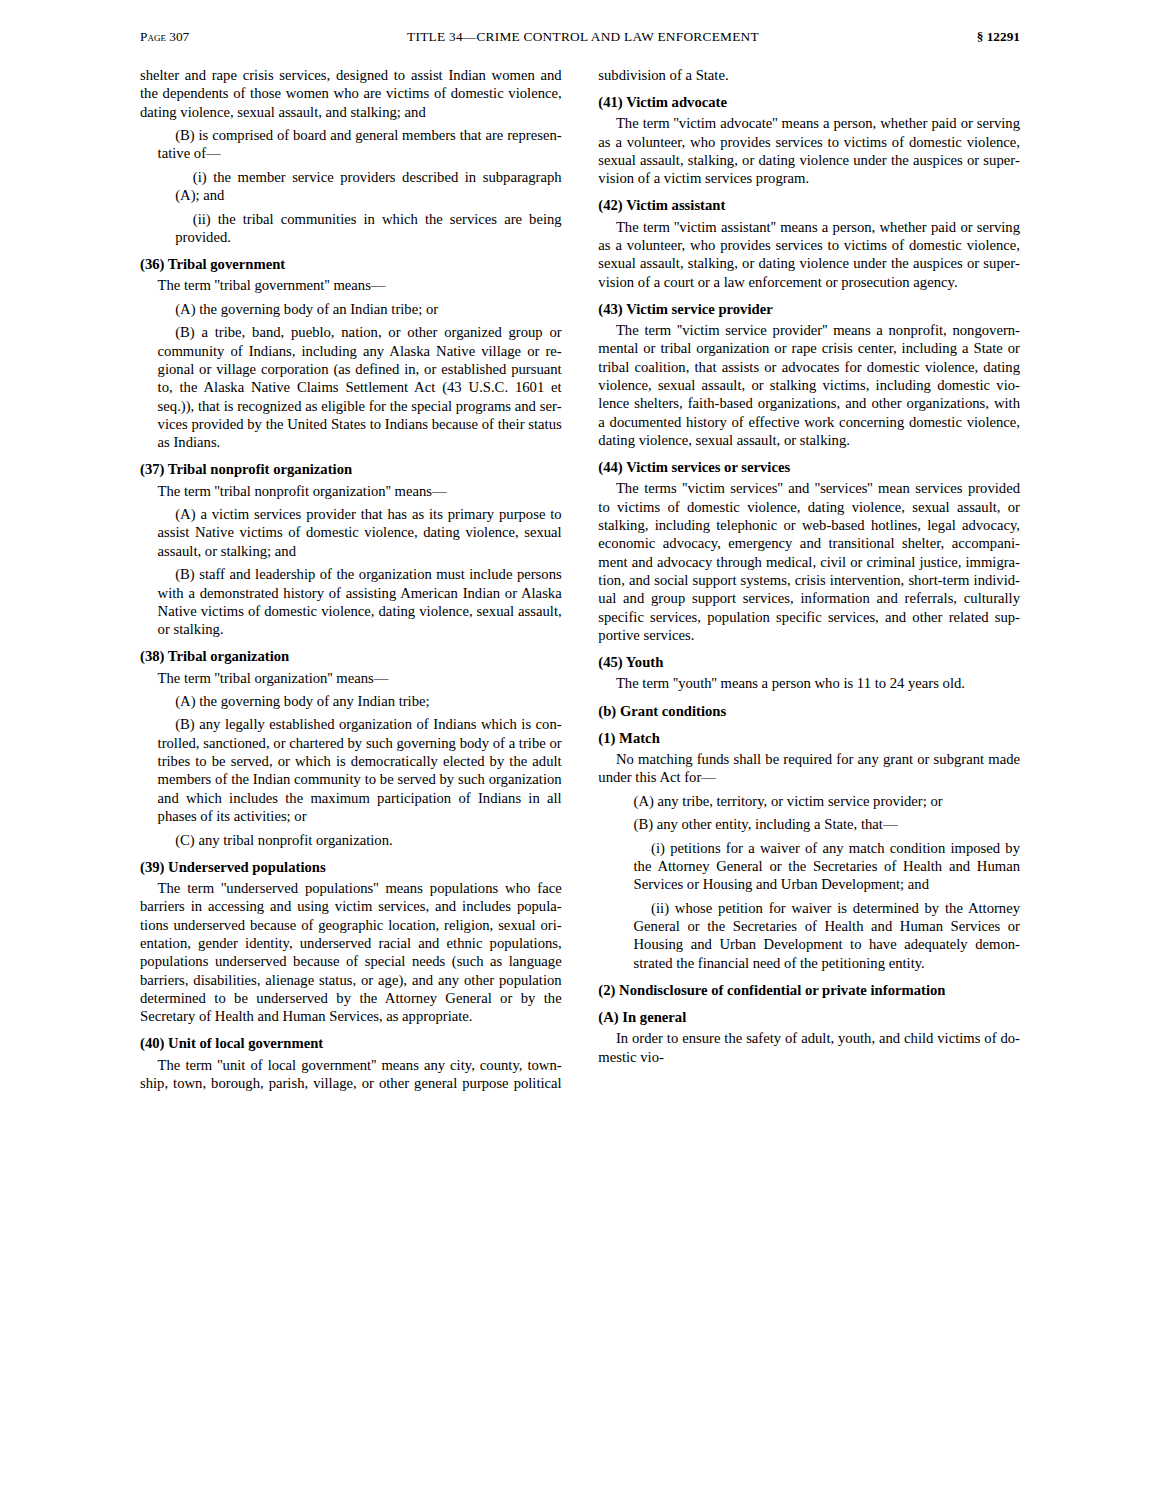Page 307 TITLE 34—CRIME CONTROL AND LAW ENFORCEMENT § 12291
shelter and rape crisis services, designed to assist Indian women and the dependents of those women who are victims of domestic violence, dating violence, sexual assault, and stalking; and
(B) is comprised of board and general members that are representative of—
(i) the member service providers described in subparagraph (A); and
(ii) the tribal communities in which the services are being provided.
(36) Tribal government
The term ''tribal government'' means—
(A) the governing body of an Indian tribe; or
(B) a tribe, band, pueblo, nation, or other organized group or community of Indians, including any Alaska Native village or regional or village corporation (as defined in, or established pursuant to, the Alaska Native Claims Settlement Act (43 U.S.C. 1601 et seq.)), that is recognized as eligible for the special programs and services provided by the United States to Indians because of their status as Indians.
(37) Tribal nonprofit organization
The term ''tribal nonprofit organization'' means—
(A) a victim services provider that has as its primary purpose to assist Native victims of domestic violence, dating violence, sexual assault, or stalking; and
(B) staff and leadership of the organization must include persons with a demonstrated history of assisting American Indian or Alaska Native victims of domestic violence, dating violence, sexual assault, or stalking.
(38) Tribal organization
The term ''tribal organization'' means—
(A) the governing body of any Indian tribe;
(B) any legally established organization of Indians which is controlled, sanctioned, or chartered by such governing body of a tribe or tribes to be served, or which is democratically elected by the adult members of the Indian community to be served by such organization and which includes the maximum participation of Indians in all phases of its activities; or
(C) any tribal nonprofit organization.
(39) Underserved populations
The term ''underserved populations'' means populations who face barriers in accessing and using victim services, and includes populations underserved because of geographic location, religion, sexual orientation, gender identity, underserved racial and ethnic populations, populations underserved because of special needs (such as language barriers, disabilities, alienage status, or age), and any other population determined to be underserved by the Attorney General or by the Secretary of Health and Human Services, as appropriate.
(40) Unit of local government
The term ''unit of local government'' means any city, county, township, town, borough, parish, village, or other general purpose political subdivision of a State.
(41) Victim advocate
The term ''victim advocate'' means a person, whether paid or serving as a volunteer, who provides services to victims of domestic violence, sexual assault, stalking, or dating violence under the auspices or supervision of a victim services program.
(42) Victim assistant
The term ''victim assistant'' means a person, whether paid or serving as a volunteer, who provides services to victims of domestic violence, sexual assault, stalking, or dating violence under the auspices or supervision of a court or a law enforcement or prosecution agency.
(43) Victim service provider
The term ''victim service provider'' means a nonprofit, nongovernmental or tribal organization or rape crisis center, including a State or tribal coalition, that assists or advocates for domestic violence, dating violence, sexual assault, or stalking victims, including domestic violence shelters, faith-based organizations, and other organizations, with a documented history of effective work concerning domestic violence, dating violence, sexual assault, or stalking.
(44) Victim services or services
The terms ''victim services'' and ''services'' mean services provided to victims of domestic violence, dating violence, sexual assault, or stalking, including telephonic or web-based hotlines, legal advocacy, economic advocacy, emergency and transitional shelter, accompaniment and advocacy through medical, civil or criminal justice, immigration, and social support systems, crisis intervention, short-term individual and group support services, information and referrals, culturally specific services, population specific services, and other related supportive services.
(45) Youth
The term ''youth'' means a person who is 11 to 24 years old.
(b) Grant conditions
(1) Match
No matching funds shall be required for any grant or subgrant made under this Act for—
(A) any tribe, territory, or victim service provider; or
(B) any other entity, including a State, that—
(i) petitions for a waiver of any match condition imposed by the Attorney General or the Secretaries of Health and Human Services or Housing and Urban Development; and
(ii) whose petition for waiver is determined by the Attorney General or the Secretaries of Health and Human Services or Housing and Urban Development to have adequately demonstrated the financial need of the petitioning entity.
(2) Nondisclosure of confidential or private information
(A) In general
In order to ensure the safety of adult, youth, and child victims of domestic vio-